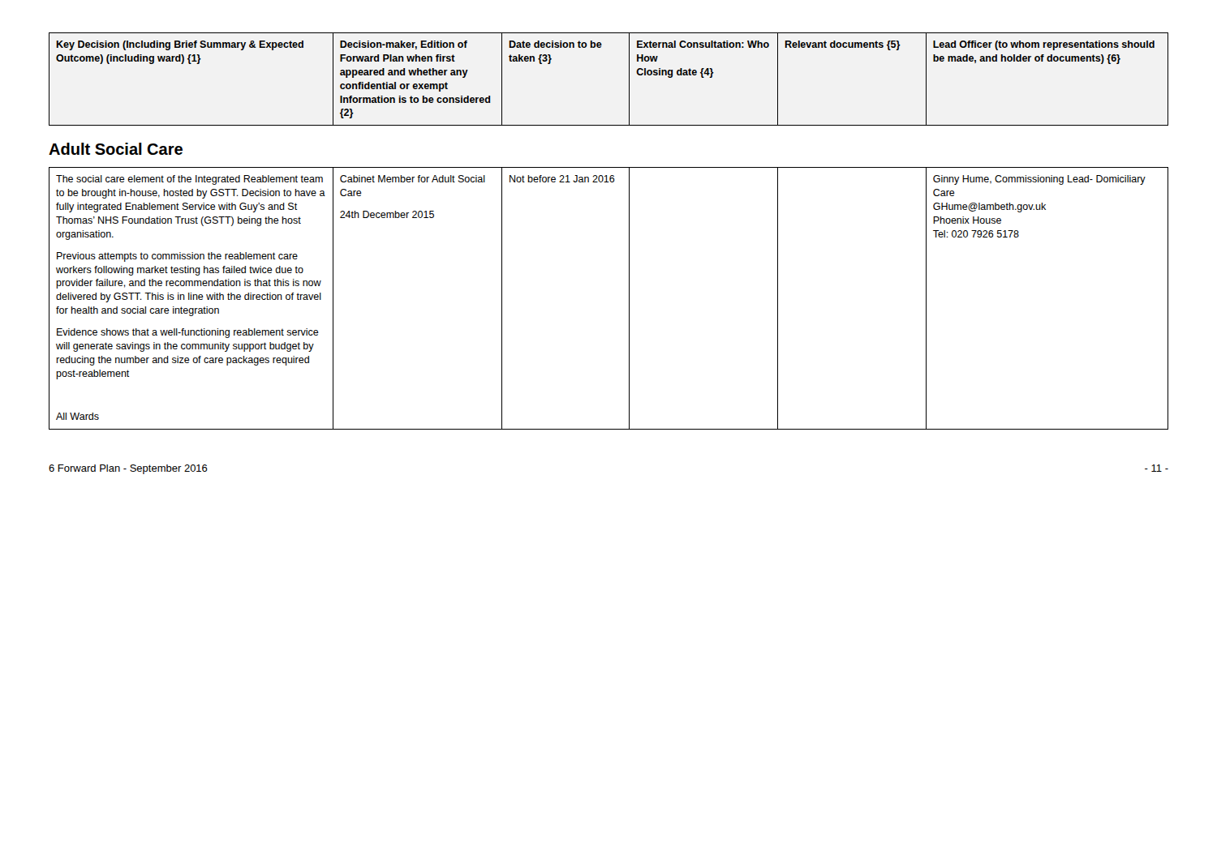| Key Decision (Including Brief Summary & Expected Outcome) (including ward) {1} | Decision-maker, Edition of Forward Plan when first appeared and whether any confidential or exempt Information is to be considered {2} | Date decision to be taken {3} | External Consultation: Who How Closing date {4} | Relevant documents {5} | Lead Officer (to whom representations should be made, and holder of documents) {6} |
| --- | --- | --- | --- | --- | --- |
Adult Social Care
| The social care element of the Integrated Reablement team to be brought in-house, hosted by GSTT. Decision to have a fully integrated Enablement Service with Guy’s and St Thomas’ NHS Foundation Trust (GSTT) being the host organisation. Previous attempts to commission the reablement care workers following market testing has failed twice due to provider failure, and the recommendation is that this is now delivered by GSTT. This is in line with the direction of travel for health and social care integration Evidence shows that a well-functioning reablement service will generate savings in the community support budget by reducing the number and size of care packages required post-reablement All Wards | Cabinet Member for Adult Social Care 24th December 2015 | Not before 21 Jan 2016 | | | Ginny Hume, Commissioning Lead- Domiciliary Care GHume@lambeth.gov.uk Phoenix House Tel: 020 7926 5178 |
6 Forward Plan - September 2016 - 11 -